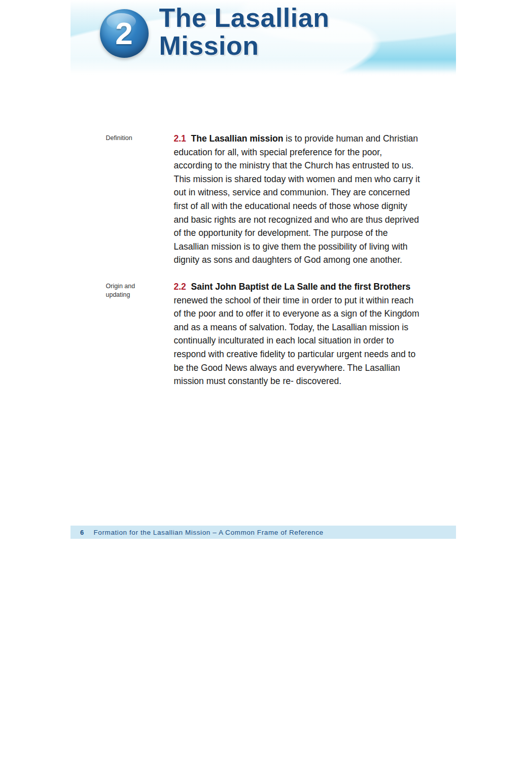2
The Lasallian Mission
Definition
2.1 The Lasallian mission is to provide human and Christian education for all, with special preference for the poor, according to the ministry that the Church has entrusted to us. This mission is shared today with women and men who carry it out in witness, service and communion. They are concerned first of all with the educational needs of those whose dignity and basic rights are not recognized and who are thus deprived of the opportunity for development. The purpose of the Lasallian mission is to give them the possibility of living with dignity as sons and daughters of God among one another.
Origin and
updating
2.2 Saint John Baptist de La Salle and the first Brothers renewed the school of their time in order to put it within reach of the poor and to offer it to everyone as a sign of the Kingdom and as a means of salvation. Today, the Lasallian mission is continually inculturated in each local situation in order to respond with creative fidelity to particular urgent needs and to be the Good News always and everywhere. The Lasallian mission must constantly be re- discovered.
6
Formation for the Lasallian Mission – A Common Frame of Reference